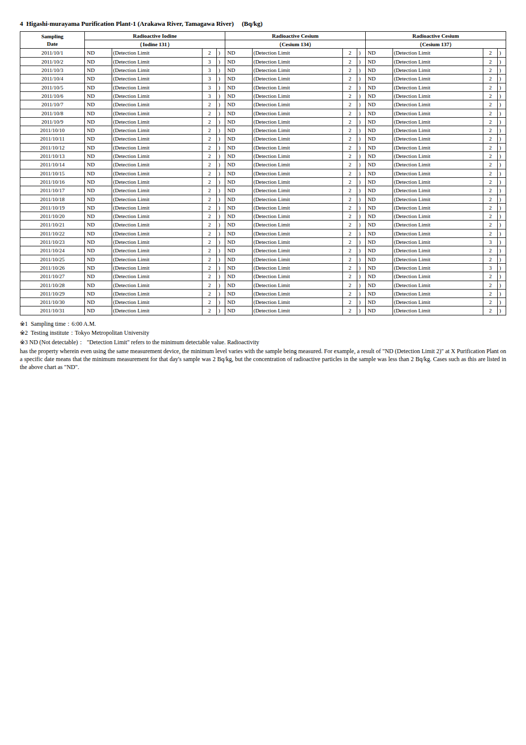4 Higashi-murayama Purification Plant-1 (Arakawa River, Tamagawa River) (Bq/kg)
| Sampling Date | Radioactive Iodine | Radioactive Cesium | Radioactive Cesium |
| --- | --- | --- | --- |
| （Iodine 131） | （Cesium 134） | （Cesium 137） |
| 2011/10/1 | ND | (Detection Limit | 2 | ) | ND | (Detection Limit | 2 | ) | ND | (Detection Limit | 2 | ) |
| 2011/10/2 | ND | (Detection Limit | 3 | ) | ND | (Detection Limit | 2 | ) | ND | (Detection Limit | 2 | ) |
| 2011/10/3 | ND | (Detection Limit | 3 | ) | ND | (Detection Limit | 2 | ) | ND | (Detection Limit | 2 | ) |
| 2011/10/4 | ND | (Detection Limit | 3 | ) | ND | (Detection Limit | 2 | ) | ND | (Detection Limit | 2 | ) |
| 2011/10/5 | ND | (Detection Limit | 3 | ) | ND | (Detection Limit | 2 | ) | ND | (Detection Limit | 2 | ) |
| 2011/10/6 | ND | (Detection Limit | 3 | ) | ND | (Detection Limit | 2 | ) | ND | (Detection Limit | 2 | ) |
| 2011/10/7 | ND | (Detection Limit | 2 | ) | ND | (Detection Limit | 2 | ) | ND | (Detection Limit | 2 | ) |
| 2011/10/8 | ND | (Detection Limit | 2 | ) | ND | (Detection Limit | 2 | ) | ND | (Detection Limit | 2 | ) |
| 2011/10/9 | ND | (Detection Limit | 2 | ) | ND | (Detection Limit | 2 | ) | ND | (Detection Limit | 2 | ) |
| 2011/10/10 | ND | (Detection Limit | 2 | ) | ND | (Detection Limit | 2 | ) | ND | (Detection Limit | 2 | ) |
| 2011/10/11 | ND | (Detection Limit | 2 | ) | ND | (Detection Limit | 2 | ) | ND | (Detection Limit | 2 | ) |
| 2011/10/12 | ND | (Detection Limit | 2 | ) | ND | (Detection Limit | 2 | ) | ND | (Detection Limit | 2 | ) |
| 2011/10/13 | ND | (Detection Limit | 2 | ) | ND | (Detection Limit | 2 | ) | ND | (Detection Limit | 2 | ) |
| 2011/10/14 | ND | (Detection Limit | 2 | ) | ND | (Detection Limit | 2 | ) | ND | (Detection Limit | 2 | ) |
| 2011/10/15 | ND | (Detection Limit | 2 | ) | ND | (Detection Limit | 2 | ) | ND | (Detection Limit | 2 | ) |
| 2011/10/16 | ND | (Detection Limit | 2 | ) | ND | (Detection Limit | 2 | ) | ND | (Detection Limit | 2 | ) |
| 2011/10/17 | ND | (Detection Limit | 2 | ) | ND | (Detection Limit | 2 | ) | ND | (Detection Limit | 2 | ) |
| 2011/10/18 | ND | (Detection Limit | 2 | ) | ND | (Detection Limit | 2 | ) | ND | (Detection Limit | 2 | ) |
| 2011/10/19 | ND | (Detection Limit | 2 | ) | ND | (Detection Limit | 2 | ) | ND | (Detection Limit | 2 | ) |
| 2011/10/20 | ND | (Detection Limit | 2 | ) | ND | (Detection Limit | 2 | ) | ND | (Detection Limit | 2 | ) |
| 2011/10/21 | ND | (Detection Limit | 2 | ) | ND | (Detection Limit | 2 | ) | ND | (Detection Limit | 2 | ) |
| 2011/10/22 | ND | (Detection Limit | 2 | ) | ND | (Detection Limit | 2 | ) | ND | (Detection Limit | 2 | ) |
| 2011/10/23 | ND | (Detection Limit | 2 | ) | ND | (Detection Limit | 2 | ) | ND | (Detection Limit | 3 | ) |
| 2011/10/24 | ND | (Detection Limit | 2 | ) | ND | (Detection Limit | 2 | ) | ND | (Detection Limit | 2 | ) |
| 2011/10/25 | ND | (Detection Limit | 2 | ) | ND | (Detection Limit | 2 | ) | ND | (Detection Limit | 2 | ) |
| 2011/10/26 | ND | (Detection Limit | 2 | ) | ND | (Detection Limit | 2 | ) | ND | (Detection Limit | 3 | ) |
| 2011/10/27 | ND | (Detection Limit | 2 | ) | ND | (Detection Limit | 2 | ) | ND | (Detection Limit | 2 | ) |
| 2011/10/28 | ND | (Detection Limit | 2 | ) | ND | (Detection Limit | 2 | ) | ND | (Detection Limit | 2 | ) |
| 2011/10/29 | ND | (Detection Limit | 2 | ) | ND | (Detection Limit | 2 | ) | ND | (Detection Limit | 2 | ) |
| 2011/10/30 | ND | (Detection Limit | 2 | ) | ND | (Detection Limit | 2 | ) | ND | (Detection Limit | 2 | ) |
| 2011/10/31 | ND | (Detection Limit | 2 | ) | ND | (Detection Limit | 2 | ) | ND | (Detection Limit | 2 | ) |
※1 Sampling time：6:00 A.M.
※2 Testing institute：Tokyo Metropolitan University
※3 ND (Not detectable)： "Detection Limit" refers to the minimum detectable value. Radioactivity
has the property wherein even using the same measurement device, the minimum level varies with the sample being measured. For example, a result of "ND (Detection Limit 2)" at X Purification Plant on a specific date means that the minimum measurement for that day's sample was 2 Bq/kg, but the concentration of radioactive particles in the sample was less than 2 Bq/kg. Cases such as this are listed in the above chart as "ND".